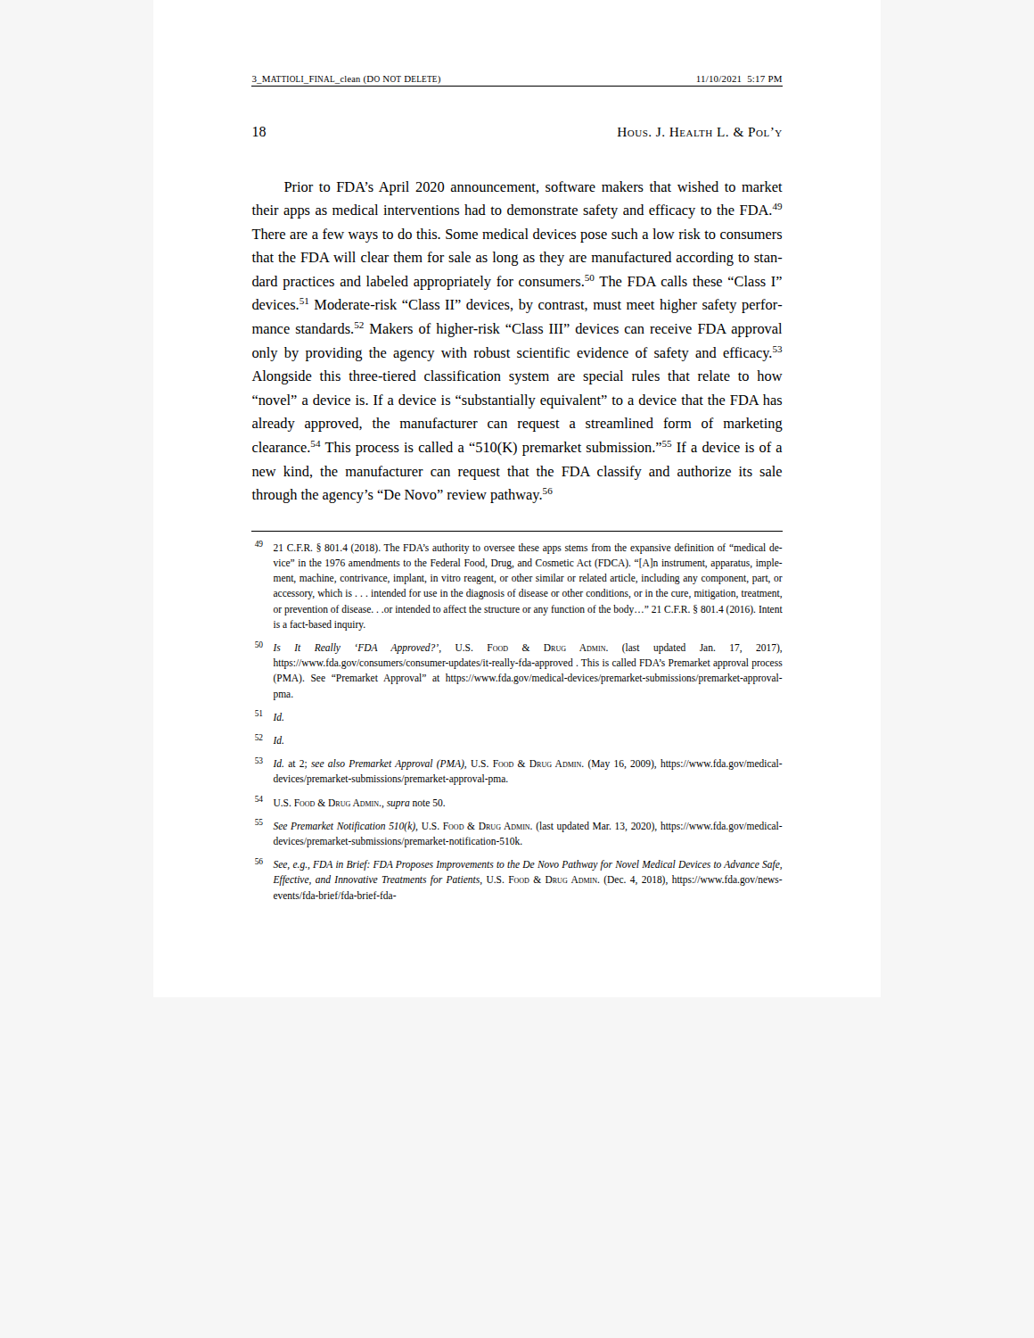3_MATTIOLI_FINAL_clean (DO NOT DELETE)
11/10/2021 5:17 PM
18
Hous. J. Health L. & Pol’y
Prior to FDA’s April 2020 announcement, software makers that wished to market their apps as medical interventions had to demonstrate safety and efficacy to the FDA.49 There are a few ways to do this. Some medical devices pose such a low risk to consumers that the FDA will clear them for sale as long as they are manufactured according to standard practices and labeled appropriately for consumers.50 The FDA calls these “Class I” devices.51 Moderate-risk “Class II” devices, by contrast, must meet higher safety performance standards.52 Makers of higher-risk “Class III” devices can receive FDA approval only by providing the agency with robust scientific evidence of safety and efficacy.53 Alongside this three-tiered classification system are special rules that relate to how “novel” a device is. If a device is “substantially equivalent” to a device that the FDA has already approved, the manufacturer can request a streamlined form of marketing clearance.54 This process is called a “510(K) premarket submission.”55 If a device is of a new kind, the manufacturer can request that the FDA classify and authorize its sale through the agency’s “De Novo” review pathway.56
21 C.F.R. § 801.4 (2018). The FDA’s authority to oversee these apps stems from the expansive definition of “medical device” in the 1976 amendments to the Federal Food, Drug, and Cosmetic Act (FDCA). “[A]n instrument, apparatus, implement, machine, contrivance, implant, in vitro reagent, or other similar or related article, including any component, part, or accessory, which is . . . intended for use in the diagnosis of disease or other conditions, or in the cure, mitigation, treatment, or prevention of disease. . .or intended to affect the structure or any function of the body…” 21 C.F.R. § 801.4 (2016). Intent is a fact-based inquiry.
Is It Really ‘FDA Approved?’, U.S. Food & Drug Admin. (last updated Jan. 17, 2017), https://www.fda.gov/consumers/consumer-updates/it-really-fda-approved . This is called FDA’s Premarket approval process (PMA). See “Premarket Approval” at https://www.fda.gov/medical-devices/premarket-submissions/premarket-approval-pma.
Id.
Id.
Id. at 2; see also Premarket Approval (PMA), U.S. Food & Drug Admin. (May 16, 2009), https://www.fda.gov/medical-devices/premarket-submissions/premarket-approval-pma.
U.S. Food & Drug Admin., supra note 50.
See Premarket Notification 510(k), U.S. Food & Drug Admin. (last updated Mar. 13, 2020), https://www.fda.gov/medical-devices/premarket-submissions/premarket-notification-510k.
See, e.g., FDA in Brief: FDA Proposes Improvements to the De Novo Pathway for Novel Medical Devices to Advance Safe, Effective, and Innovative Treatments for Patients, U.S. Food & Drug Admin. (Dec. 4, 2018), https://www.fda.gov/news-events/fda-brief/fda-brief-fda-